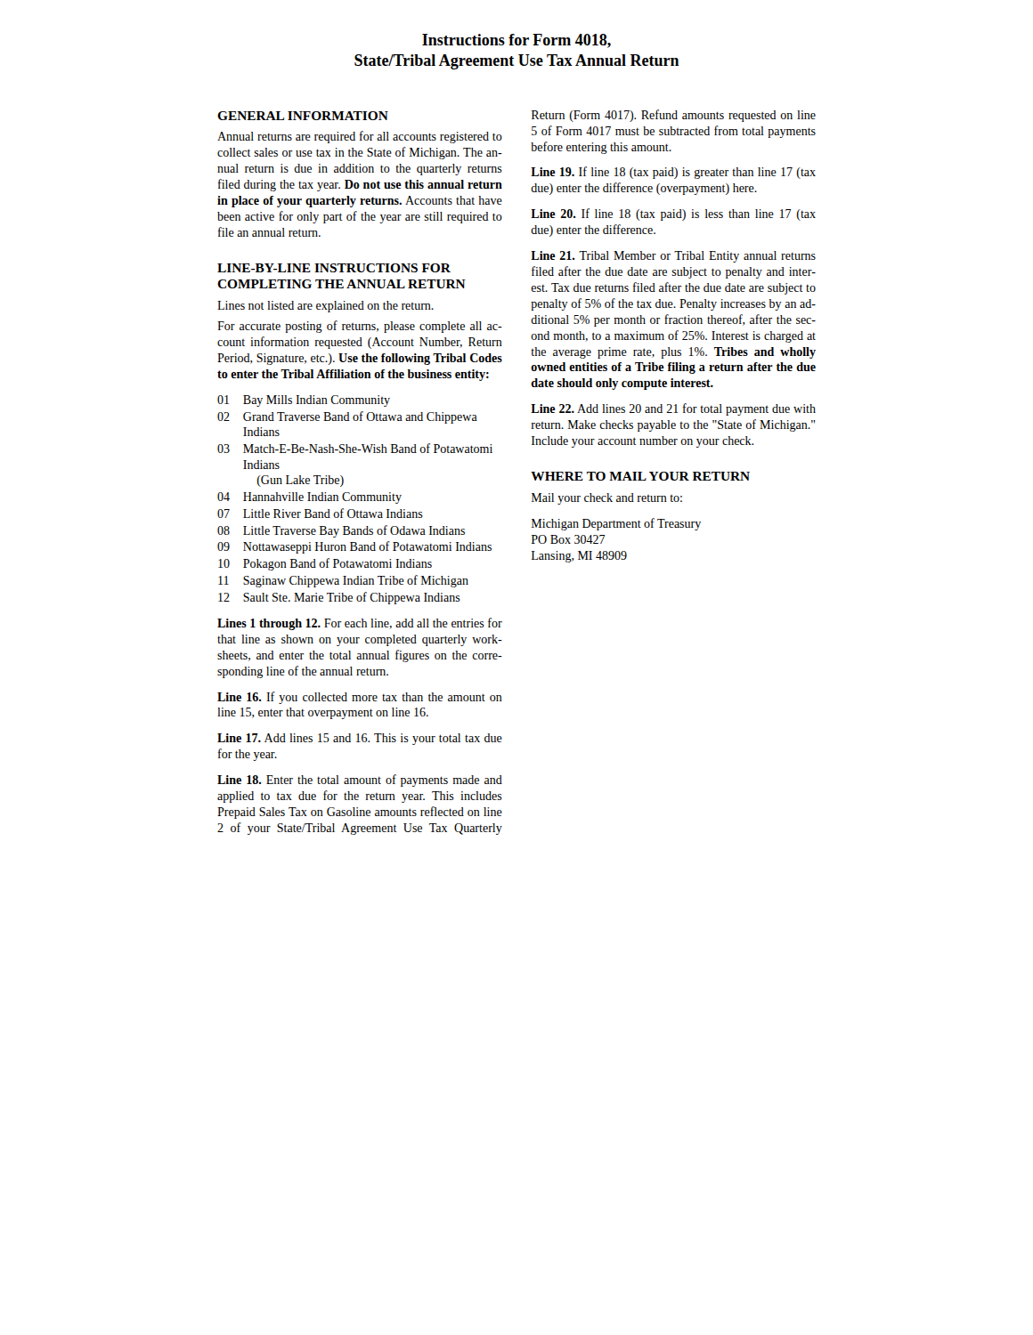Instructions for Form 4018,
State/Tribal Agreement Use Tax Annual Return
General Information
Annual returns are required for all accounts registered to collect sales or use tax in the State of Michigan. The annual return is due in addition to the quarterly returns filed during the tax year. Do not use this annual return in place of your quarterly returns. Accounts that have been active for only part of the year are still required to file an annual return.
Line-by-Line Instructions for Completing the Annual Return
Lines not listed are explained on the return.
For accurate posting of returns, please complete all account information requested (Account Number, Return Period, Signature, etc.). Use the following Tribal Codes to enter the Tribal Affiliation of the business entity:
01 Bay Mills Indian Community
02 Grand Traverse Band of Ottawa and Chippewa Indians
03 Match-E-Be-Nash-She-Wish Band of Potawatomi Indians(Gun Lake Tribe)
04 Hannahville Indian Community
07 Little River Band of Ottawa Indians
08 Little Traverse Bay Bands of Odawa Indians
09 Nottawaseppi Huron Band of Potawatomi Indians
10 Pokagon Band of Potawatomi Indians
11 Saginaw Chippewa Indian Tribe of Michigan
12 Sault Ste. Marie Tribe of Chippewa Indians
Lines 1 through 12. For each line, add all the entries for that line as shown on your completed quarterly worksheets, and enter the total annual figures on the corresponding line of the annual return.
Line 16. If you collected more tax than the amount on line 15, enter that overpayment on line 16.
Line 17. Add lines 15 and 16. This is your total tax due for the year.
Line 18. Enter the total amount of payments made and applied to tax due for the return year. This includes Prepaid Sales Tax on Gasoline amounts reflected on line 2 of your State/Tribal Agreement Use Tax Quarterly Return (Form 4017). Refund amounts requested on line 5 of Form 4017 must be subtracted from total payments before entering this amount.
Line 19. If line 18 (tax paid) is greater than line 17 (tax due) enter the difference (overpayment) here.
Line 20. If line 18 (tax paid) is less than line 17 (tax due) enter the difference.
Line 21. Tribal Member or Tribal Entity annual returns filed after the due date are subject to penalty and interest. Tax due returns filed after the due date are subject to penalty of 5% of the tax due. Penalty increases by an additional 5% per month or fraction thereof, after the second month, to a maximum of 25%. Interest is charged at the average prime rate, plus 1%. Tribes and wholly owned entities of a Tribe filing a return after the due date should only compute interest.
Line 22. Add lines 20 and 21 for total payment due with return. Make checks payable to the "State of Michigan." Include your account number on your check.
Where to Mail Your Return
Mail your check and return to:
Michigan Department of Treasury PO Box 30427 Lansing, MI 48909